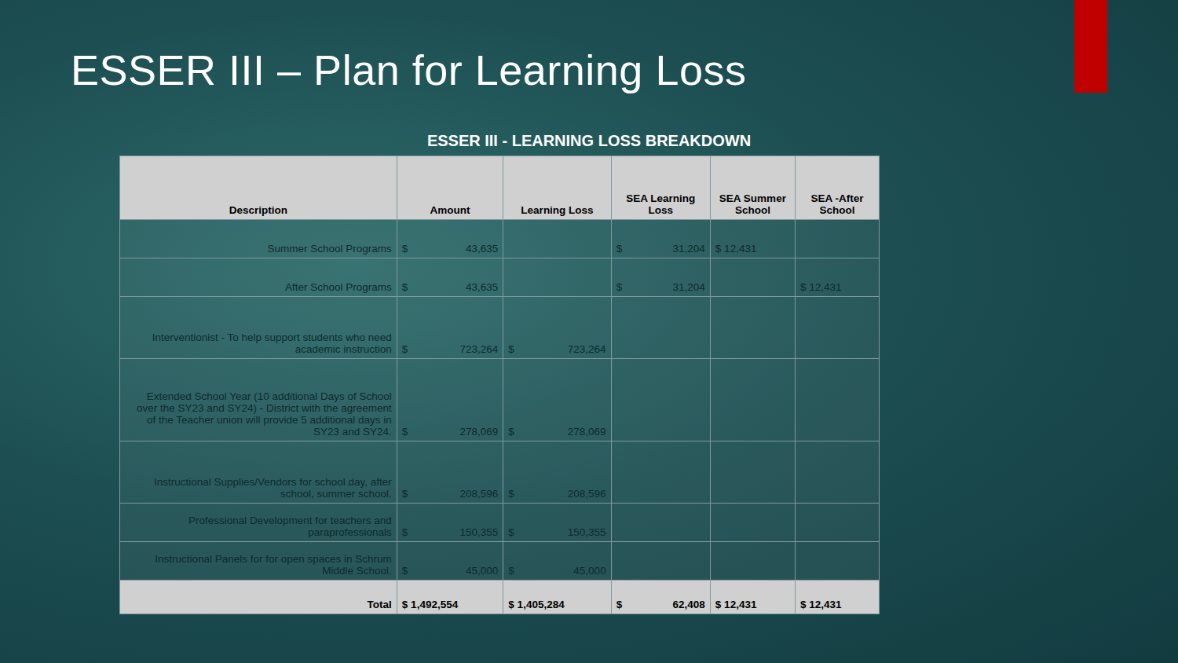ESSER III – Plan for Learning Loss
ESSER III - LEARNING LOSS BREAKDOWN
| Description | Amount | Learning Loss | SEA Learning Loss | SEA Summer School | SEA -After School |
| --- | --- | --- | --- | --- | --- |
| Summer School Programs | $ 43,635 | | $ 31,204 | $ 12,431 | |
| After School Programs | $ 43,635 | | $ 31,204 | | $ 12,431 |
| Interventionist - To help support students who need academic instruction | $ 723,264 | $ 723,264 | | | |
| Extended School Year (10 additional Days of School over the SY23 and SY24) - District with the agreement of the Teacher union will provide 5 additional days in SY23 and SY24. | $ 278,069 | $ 278,069 | | | |
| Instructional Supplies/Vendors for school day, after school, summer school. | $ 208,596 | $ 208,596 | | | |
| Professional Development for teachers and paraprofessionals | $ 150,355 | $ 150,355 | | | |
| Instructional Panels for for open spaces in Schrum Middle School. | $ 45,000 | $ 45,000 | | | |
| Total | $ 1,492,554 | $ 1,405,284 | $ 62,408 | $ 12,431 | $ 12,431 |